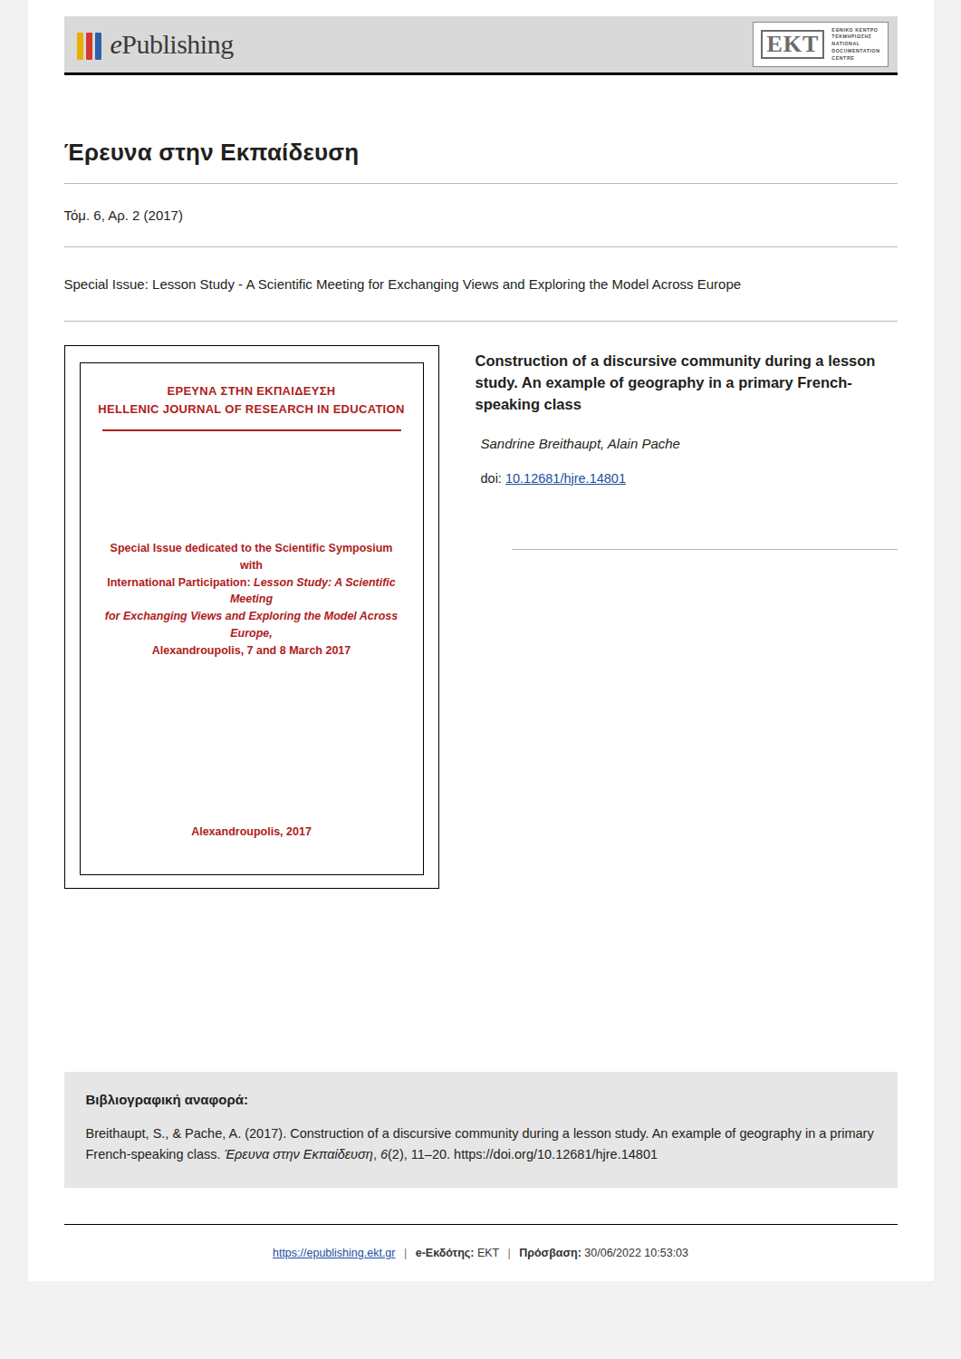e Publishing
EKT
ΕΘΝΙΚΟ ΚΕΝΤΡΟ
ΤΕΚΜΗΡΙΩΣΗΣ
NATIONAL
DOCUMENTATION
CENTRE
Έρευνα στην Εκπαίδευση
Τόμ. 6, Αρ. 2 (2017)
Special Issue: Lesson Study - A Scientific Meeting for Exchanging Views and Exploring the Model Across Europe
ΕΡΕΥΝΑ ΣΤΗΝ ΕΚΠΑΙΔΕΥΣΗ
HELLENIC JOURNAL OF RESEARCH IN EDUCATION
Special Issue dedicated to the Scientific Symposium with
International Participation: Lesson Study: A Scientific Meeting
for Exchanging Views and Exploring the Model Across Europe,
Alexandroupolis, 7 and 8 March 2017
Alexandroupolis, 2017
Construction of a discursive community during a lesson study. An example of geography in a primary French-speaking class
Sandrine Breithaupt, Alain Pache
doi: 10.12681/hjre.14801
Βιβλιογραφική αναφορά:
Breithaupt, S., & Pache, A. (2017). Construction of a discursive community during a lesson study. An example of geography in a primary French-speaking class. Έρευνα στην Εκπαίδευση, 6(2), 11–20. https://doi.org/10.12681/hjre.14801
https://epublishing.ekt.gr | e-Εκδότης: ΕΚΤ | Πρόσβαση: 30/06/2022 10:53:03